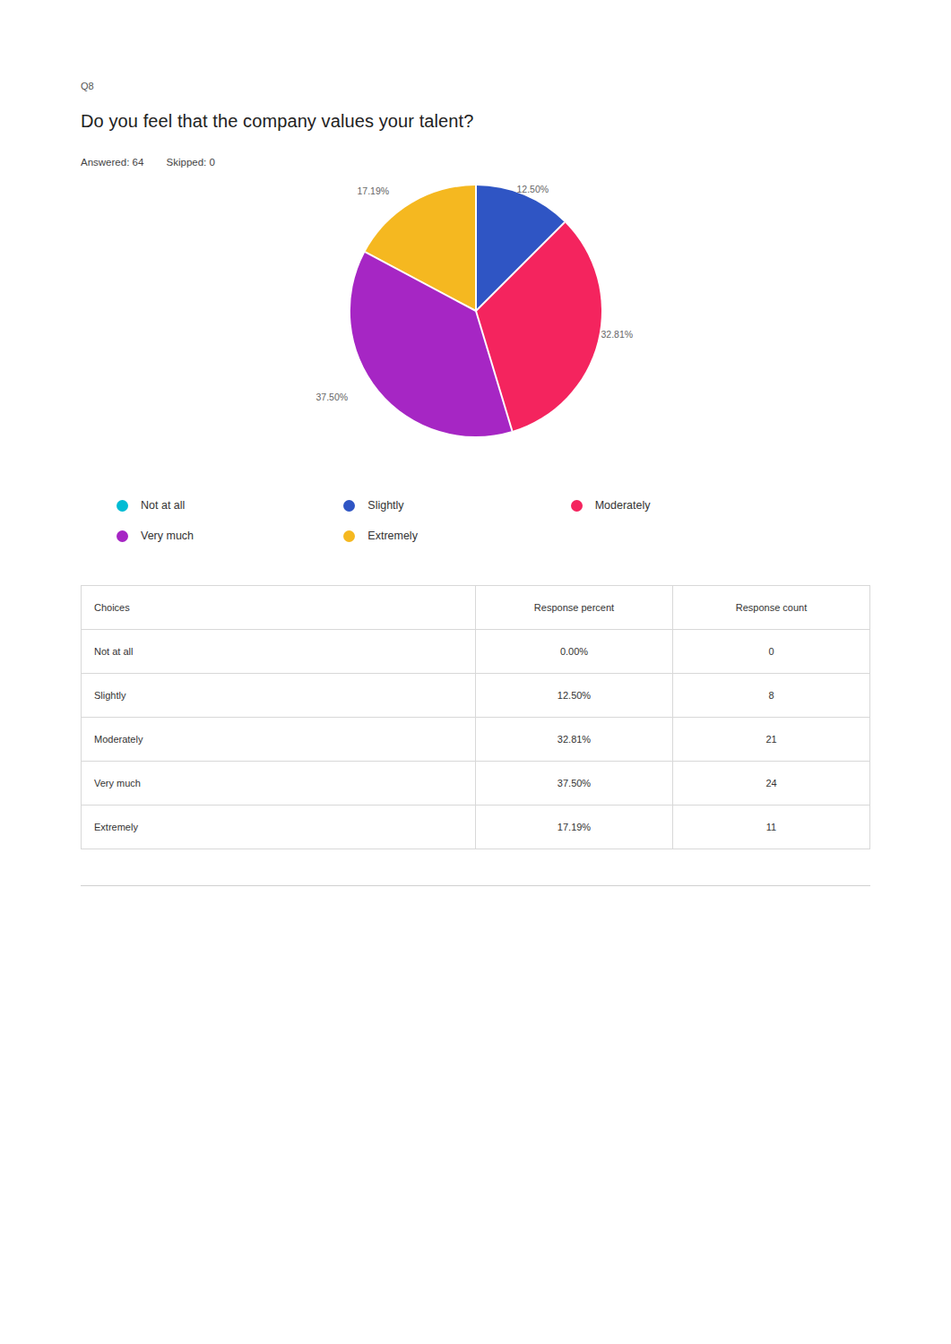Q8
Do you feel that the company values your talent?
Answered: 64 Skipped: 0
12.50%
32.81%
37.50%
17.19%
Not at all
Slightly
Moderately
Very much
Extremely
| Choices | Response percent | Response count |
| --- | --- | --- |
| Not at all | 0.00% | 0 |
| Slightly | 12.50% | 8 |
| Moderately | 32.81% | 21 |
| Very much | 37.50% | 24 |
| Extremely | 17.19% | 11 |